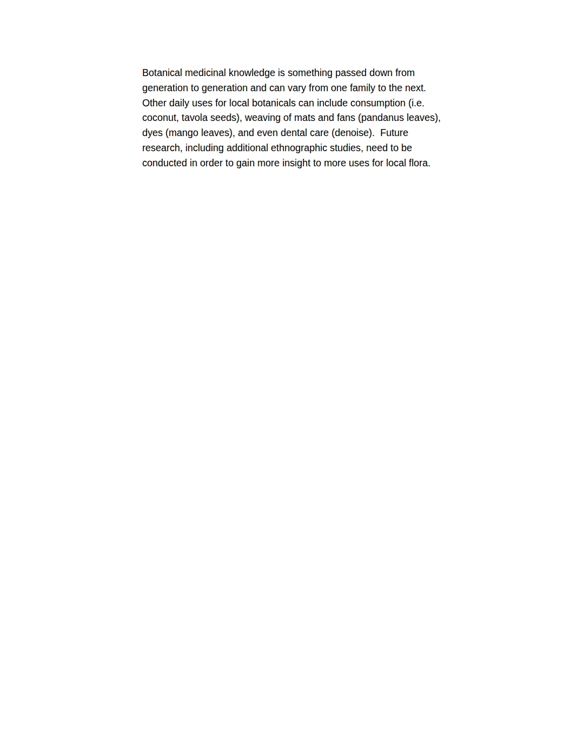Botanical medicinal knowledge is something passed down from generation to generation and can vary from one family to the next. Other daily uses for local botanicals can include consumption (i.e. coconut, tavola seeds), weaving of mats and fans (pandanus leaves), dyes (mango leaves), and even dental care (denoise). Future research, including additional ethnographic studies, need to be conducted in order to gain more insight to more uses for local flora.